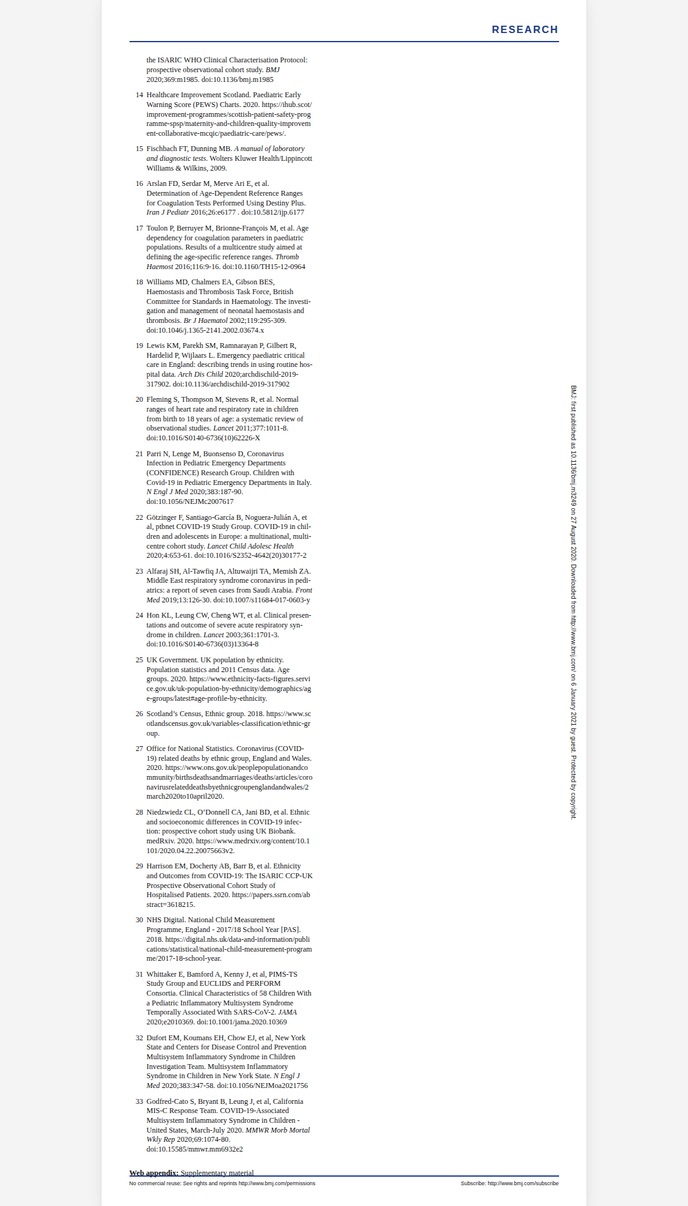Research
the ISARIC WHO Clinical Characterisation Protocol: prospective observational cohort study. BMJ 2020;369:m1985. doi:10.1136/bmj.m1985
14 Healthcare Improvement Scotland. Paediatric Early Warning Score (PEWS) Charts. 2020. https://ihub.scot/improvement-programmes/scottish-patient-safety-programme-spsp/maternity-and-children-quality-improvement-collaborative-mcqic/paediatric-care/pews/.
15 Fischbach FT, Dunning MB. A manual of laboratory and diagnostic tests. Wolters Kluwer Health/Lippincott Williams & Wilkins, 2009.
16 Arslan FD, Serdar M, Merve Ari E, et al. Determination of Age-Dependent Reference Ranges for Coagulation Tests Performed Using Destiny Plus. Iran J Pediatr 2016;26:e6177 . doi:10.5812/ijp.6177
17 Toulon P, Berruyer M, Brionne-François M, et al. Age dependency for coagulation parameters in paediatric populations. Results of a multicentre study aimed at defining the age-specific reference ranges. Thromb Haemost 2016;116:9-16. doi:10.1160/TH15-12-0964
18 Williams MD, Chalmers EA, Gibson BES, Haemostasis and Thrombosis Task Force, British Committee for Standards in Haematology. The investigation and management of neonatal haemostasis and thrombosis. Br J Haematol 2002;119:295-309. doi:10.1046/j.1365-2141.2002.03674.x
19 Lewis KM, Parekh SM, Ramnarayan P, Gilbert R, Hardelid P, Wijlaars L. Emergency paediatric critical care in England: describing trends in using routine hospital data. Arch Dis Child 2020;archdischild-2019-317902. doi:10.1136/archdischild-2019-317902
20 Fleming S, Thompson M, Stevens R, et al. Normal ranges of heart rate and respiratory rate in children from birth to 18 years of age: a systematic review of observational studies. Lancet 2011;377:1011-8. doi:10.1016/S0140-6736(10)62226-X
21 Parri N, Lenge M, Buonsenso D, Coronavirus Infection in Pediatric Emergency Departments (CONFIDENCE) Research Group. Children with Covid-19 in Pediatric Emergency Departments in Italy. N Engl J Med 2020;383:187-90. doi:10.1056/NEJMc2007617
22 Götzinger F, Santiago-García B, Noguera-Julián A, et al, ptbnet COVID-19 Study Group. COVID-19 in children and adolescents in Europe: a multinational, multicentre cohort study. Lancet Child Adolesc Health 2020;4:653-61. doi:10.1016/S2352-4642(20)30177-2
23 Alfaraj SH, Al-Tawfiq JA, Altuwaijri TA, Memish ZA. Middle East respiratory syndrome coronavirus in pediatrics: a report of seven cases from Saudi Arabia. Front Med 2019;13:126-30. doi:10.1007/s11684-017-0603-y
24 Hon KL, Leung CW, Cheng WT, et al. Clinical presentations and outcome of severe acute respiratory syndrome in children. Lancet 2003;361:1701-3. doi:10.1016/S0140-6736(03)13364-8
25 UK Government. UK population by ethnicity. Population statistics and 2011 Census data. Age groups. 2020. https://www.ethnicity-facts-figures.service.gov.uk/uk-population-by-ethnicity/demographics/age-groups/latest#age-profile-by-ethnicity.
26 Scotland’s Census, Ethnic group. 2018. https://www.scotlandscensus.gov.uk/variables-classification/ethnic-group.
27 Office for National Statistics. Coronavirus (COVID-19) related deaths by ethnic group, England and Wales. 2020. https://www.ons.gov.uk/peoplepopulationandcommunity/birthsdeathsandmarriages/deaths/articles/coronavirusrelateddeathsbyethnicgroupenglandandwales/2march2020to10april2020.
28 Niedzwiedz CL, O’Donnell CA, Jani BD, et al. Ethnic and socioeconomic differences in COVID-19 infection: prospective cohort study using UK Biobank. medRxiv. 2020. https://www.medrxiv.org/content/10.1101/2020.04.22.20075663v2.
29 Harrison EM, Docherty AB, Barr B, et al. Ethnicity and Outcomes from COVID-19: The ISARIC CCP-UK Prospective Observational Cohort Study of Hospitalised Patients. 2020. https://papers.ssrn.com/abstract=3618215.
30 NHS Digital. National Child Measurement Programme, England - 2017/18 School Year [PAS]. 2018. https://digital.nhs.uk/data-and-information/publications/statistical/national-child-measurement-programme/2017-18-school-year.
31 Whittaker E, Bamford A, Kenny J, et al, PIMS-TS Study Group and EUCLIDS and PERFORM Consortia. Clinical Characteristics of 58 Children With a Pediatric Inflammatory Multisystem Syndrome Temporally Associated With SARS-CoV-2. JAMA 2020;e2010369. doi:10.1001/jama.2020.10369
32 Dufort EM, Koumans EH, Chow EJ, et al, New York State and Centers for Disease Control and Prevention Multisystem Inflammatory Syndrome in Children Investigation Team. Multisystem Inflammatory Syndrome in Children in New York State. N Engl J Med 2020;383:347-58. doi:10.1056/NEJMoa2021756
33 Godfred-Cato S, Bryant B, Leung J, et al, California MIS-C Response Team. COVID-19-Associated Multisystem Inflammatory Syndrome in Children - United States, March-July 2020. MMWR Morb Mortal Wkly Rep 2020;69:1074-80. doi:10.15585/mmwr.mm6932e2
Web appendix: Supplementary material
BMJ: first published as 10.1136/bmj.m3249 on 27 August 2020. Downloaded from http://www.bmj.com/ on 6 January 2021 by guest. Protected by copyright.
No commercial reuse: See rights and reprints http://www.bmj.com/permissions
Subscribe: http://www.bmj.com/subscribe